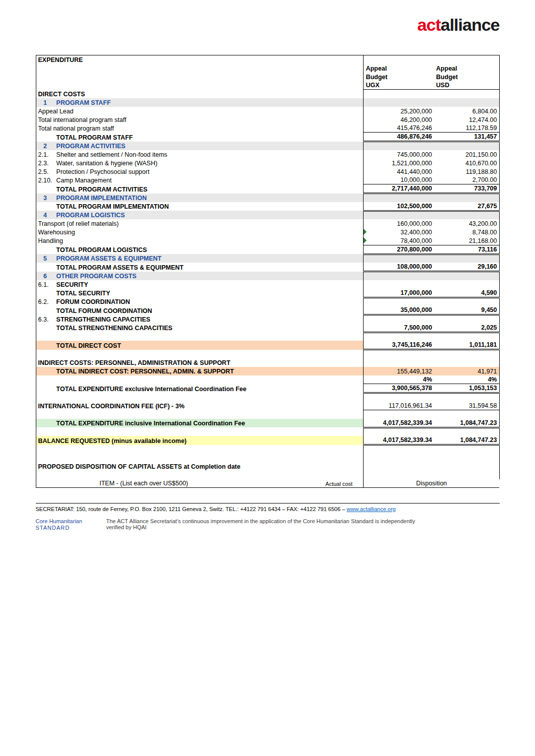act alliance
| EXPENDITURE | | | | | |
| | | | | Appeal | Appeal |
| | | | | Budget | Budget |
| | | | | UGX | USD |
| DIRECT COSTS | | | | | |
| 1 | PROGRAM STAFF | | | | | |
| Appeal Lead | | | | 25,200,000 | 6,804.00 |
| Total international program staff | | | | 46,200,000 | 12,474.00 |
| Total national program staff | | | | 415,476,246 | 112,178.59 |
| | TOTAL PROGRAM STAFF | | | | 486,876,246 | 131,457 |
| 2 | PROGRAM ACTIVITIES | | | | | |
| 2.1. | Shelter and settlement / Non-food items | | | | 745,000,000 | 201,150.00 |
| 2.3. | Water, sanitation & hygiene (WASH) | | | | 1,521,000,000 | 410,670.00 |
| 2.5. | Protection / Psychosocial support | | | | 441,440,000 | 119,188.80 |
| 2.10. | Camp Management | | | | 10,000,000 | 2,700.00 |
| | TOTAL PROGRAM ACTIVITIES | | | | 2,717,440,000 | 733,709 |
| 3 | PROGRAM IMPLEMENTATION | | | | | |
| | TOTAL PROGRAM IMPLEMENTATION | | | | 102,500,000 | 27,675 |
| 4 | PROGRAM LOGISTICS | | | | | |
| Transport (of relief materials) | | | | 160,000,000 | 43,200.00 |
| Warehousing | | | | 32,400,000 | 8,748.00 |
| Handling | | | | 78,400,000 | 21,168.00 |
| | TOTAL PROGRAM LOGISTICS | | | | 270,800,000 | 73,116 |
| 5 | PROGRAM ASSETS & EQUIPMENT | | | | | |
| | TOTAL PROGRAM ASSETS & EQUIPMENT | | | | 108,000,000 | 29,160 |
| 6 | OTHER PROGRAM COSTS | | | | | |
| 6.1. | SECURITY | | | | | |
| | TOTAL SECURITY | | | | 17,000,000 | 4,590 |
| 6.2. | FORUM COORDINATION | | | | | |
| | TOTAL FORUM COORDINATION | | | | 35,000,000 | 9,450 |
| 6.3. | STRENGTHENING CAPACITIES | | | | | |
| | TOTAL STRENGTHENING CAPACITIES | | | | 7,500,000 | 2,025 |
| | TOTAL DIRECT COST | | | | 3,745,116,246 | 1,011,181 |
| INDIRECT COSTS: PERSONNEL, ADMINISTRATION & SUPPORT | | | | |
| | TOTAL INDIRECT COST: PERSONNEL, ADMIN. & SUPPORT | | | 155,449,132 | 41,971 |
| | | | | 4% | 4% |
| | TOTAL EXPENDITURE exclusive International Coordination Fee | | | 3,900,565,378 | 1,053,153 |
| INTERNATIONAL COORDINATION FEE (ICF) - 3% | | | 117,016,961.34 | 31,594.58 |
| | TOTAL EXPENDITURE inclusive International Coordination Fee | | | 4,017,582,339.34 | 1,084,747.23 |
| BALANCE REQUESTED (minus available income) | | | 4,017,582,339.34 | 1,084,747.23 |
| PROPOSED DISPOSITION OF CAPITAL ASSETS at Completion date | | | | |
| | ITEM - (List each over US$500) | | | Actual cost | Disposition |
SECRETARIAT: 150, route de Ferney, P.O. Box 2100, 1211 Geneva 2, Switz. TEL.: +4122 791 6434 – FAX: +4122 791 6506 – www.actalliance.org
Core Humanitarian
STANDARD
The ACT Alliance Secretariat's continuous improvement in the application of the Core Humanitarian Standard is independently verified by HQAI